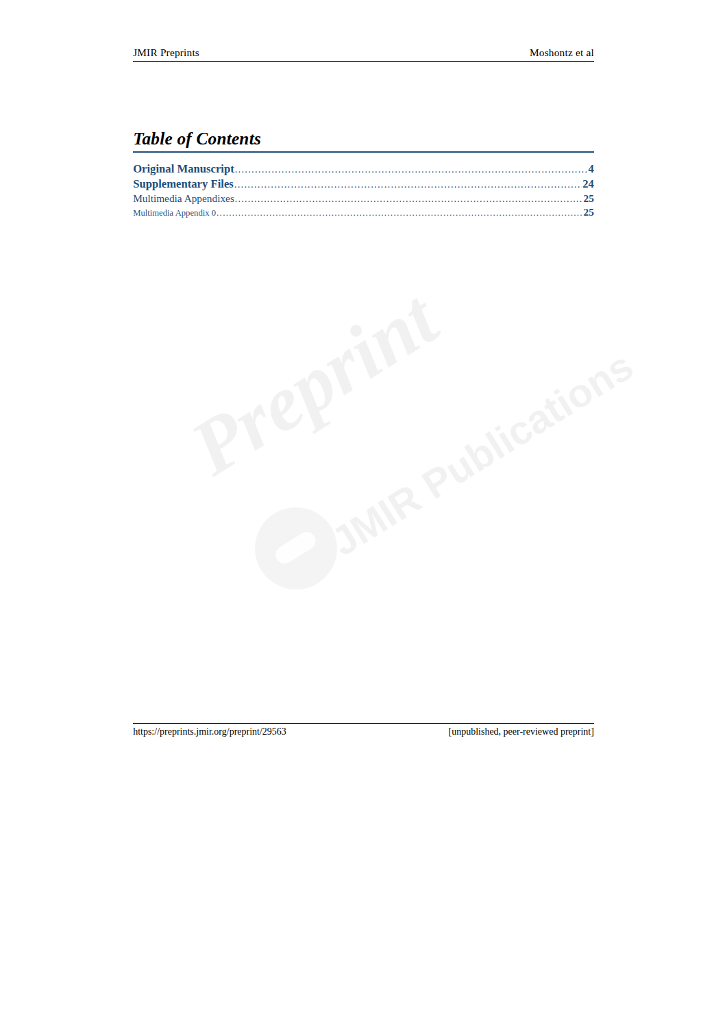Preprint
JMIR Publications
JMIR Preprints Moshontz et al
Table of Contents
Original Manuscript ................................................................................................................................................................. 4
Supplementary Files .............................................................................................................................................................. 24
Multimedia Appendixes ....................................................................................................................................................... 25
Multimedia Appendix 0 ..................................................................................................................................................... 25
https://preprints.jmir.org/preprint/29563 [unpublished, peer-reviewed preprint]